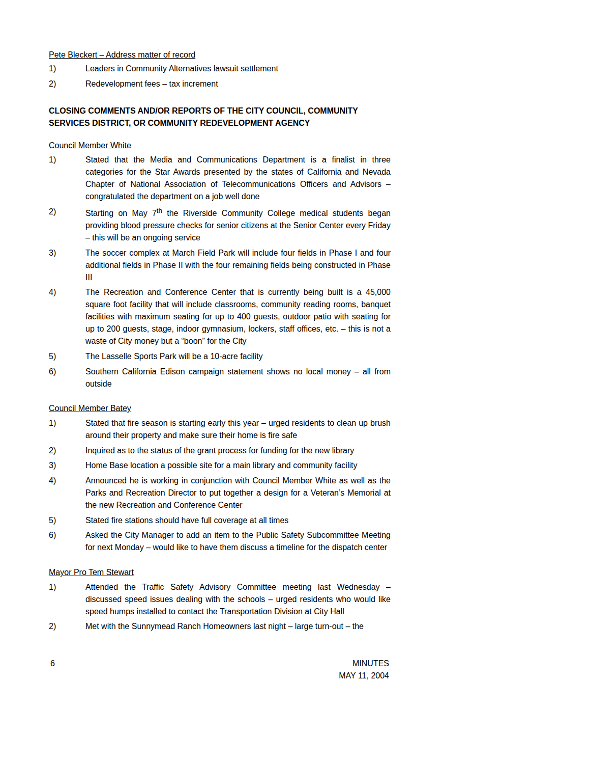Pete Bleckert – Address matter of record
| 1) | Leaders in Community Alternatives lawsuit settlement |
| 2) | Redevelopment fees – tax increment |
CLOSING COMMENTS AND/OR REPORTS OF THE CITY COUNCIL, COMMUNITY SERVICES DISTRICT, OR COMMUNITY REDEVELOPMENT AGENCY
Council Member White
| 1) | Stated that the Media and Communications Department is a finalist in three categories for the Star Awards presented by the states of California and Nevada Chapter of National Association of Telecommunications Officers and Advisors – congratulated the department on a job well done |
| 2) | Starting on May 7 th the Riverside Community College medical students began providing blood pressure checks for senior citizens at the Senior Center every Friday – this will be an ongoing service |
| 3) | The soccer complex at March Field Park will include four fields in Phase I and four additional fields in Phase II with the four remaining fields being constructed in Phase III |
| 4) | The Recreation and Conference Center that is currently being built is a 45,000 square foot facility that will include classrooms, community reading rooms, banquet facilities with maximum seating for up to 400 guests, outdoor patio with seating for up to 200 guests, stage, indoor gymnasium, lockers, staff offices, etc. – this is not a waste of City money but a “boon” for the City |
| 5) | The Lasselle Sports Park will be a 10-acre facility |
| 6) | Southern California Edison campaign statement shows no local money – all from outside |
Council Member Batey
| 1) | Stated that fire season is starting early this year – urged residents to clean up brush around their property and make sure their home is fire safe |
| 2) | Inquired as to the status of the grant process for funding for the new library |
| 3) | Home Base location a possible site for a main library and community facility |
| 4) | Announced he is working in conjunction with Council Member White as well as the Parks and Recreation Director to put together a design for a Veteran’s Memorial at the new Recreation and Conference Center |
| 5) | Stated fire stations should have full coverage at all times |
| 6) | Asked the City Manager to add an item to the Public Safety Subcommittee Meeting for next Monday – would like to have them discuss a timeline for the dispatch center |
Mayor Pro Tem Stewart
| 1) | Attended the Traffic Safety Advisory Committee meeting last Wednesday – discussed speed issues dealing with the schools – urged residents who would like speed humps installed to contact the Transportation Division at City Hall |
| 2) | Met with the Sunnymead Ranch Homeowners last night – large turn-out – the |
| 6 | MINUTES MAY 11, 2004 |